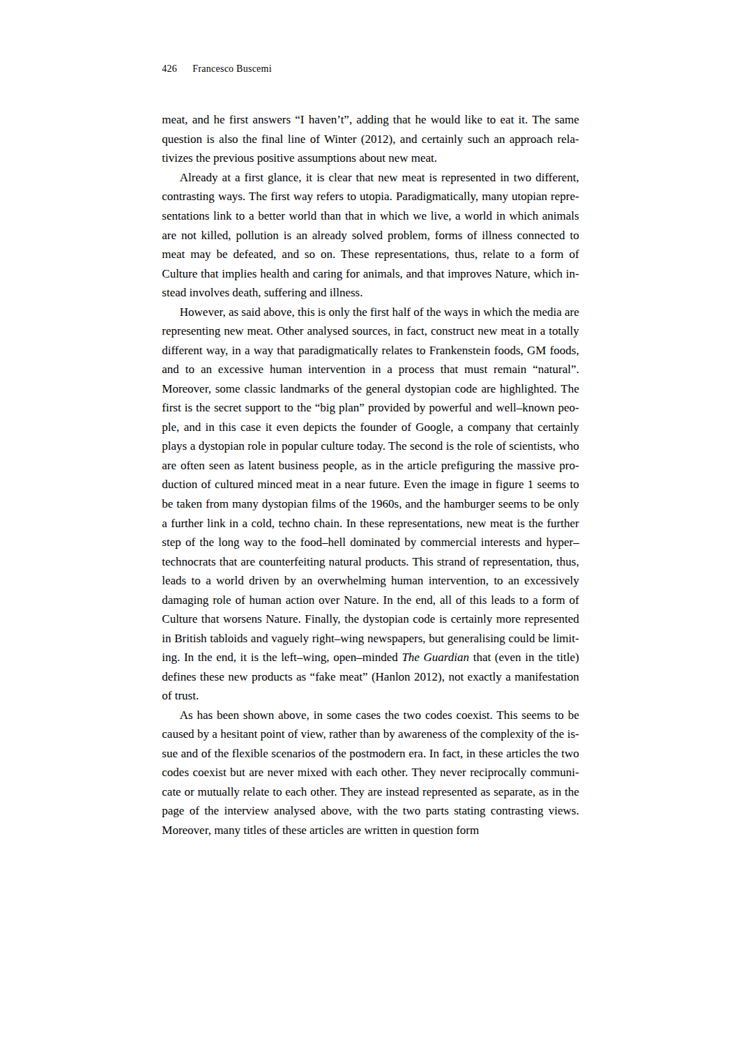426 Francesco Buscemi
meat, and he first answers “I haven’t”, adding that he would like to eat it. The same question is also the final line of Winter (2012), and certainly such an approach relativizes the previous positive assumptions about new meat.
Already at a first glance, it is clear that new meat is represented in two different, contrasting ways. The first way refers to utopia. Paradigmatically, many utopian representations link to a better world than that in which we live, a world in which animals are not killed, pollution is an already solved problem, forms of illness connected to meat may be defeated, and so on. These representations, thus, relate to a form of Culture that implies health and caring for animals, and that improves Nature, which instead involves death, suffering and illness.
However, as said above, this is only the first half of the ways in which the media are representing new meat. Other analysed sources, in fact, construct new meat in a totally different way, in a way that paradigmatically relates to Frankenstein foods, GM foods, and to an excessive human intervention in a process that must remain “natural”. Moreover, some classic landmarks of the general dystopian code are highlighted. The first is the secret support to the “big plan” provided by powerful and well–known people, and in this case it even depicts the founder of Google, a company that certainly plays a dystopian role in popular culture today. The second is the role of scientists, who are often seen as latent business people, as in the article prefiguring the massive production of cultured minced meat in a near future. Even the image in figure 1 seems to be taken from many dystopian films of the 1960s, and the hamburger seems to be only a further link in a cold, techno chain. In these representations, new meat is the further step of the long way to the food–hell dominated by commercial interests and hyper–technocrats that are counterfeiting natural products. This strand of representation, thus, leads to a world driven by an overwhelming human intervention, to an excessively damaging role of human action over Nature. In the end, all of this leads to a form of Culture that worsens Nature. Finally, the dystopian code is certainly more represented in British tabloids and vaguely right–wing newspapers, but generalising could be limiting. In the end, it is the left–wing, open–minded The Guardian that (even in the title) defines these new products as “fake meat” (Hanlon 2012), not exactly a manifestation of trust.
As has been shown above, in some cases the two codes coexist. This seems to be caused by a hesitant point of view, rather than by awareness of the complexity of the issue and of the flexible scenarios of the postmodern era. In fact, in these articles the two codes coexist but are never mixed with each other. They never reciprocally communicate or mutually relate to each other. They are instead represented as separate, as in the page of the interview analysed above, with the two parts stating contrasting views. Moreover, many titles of these articles are written in question form